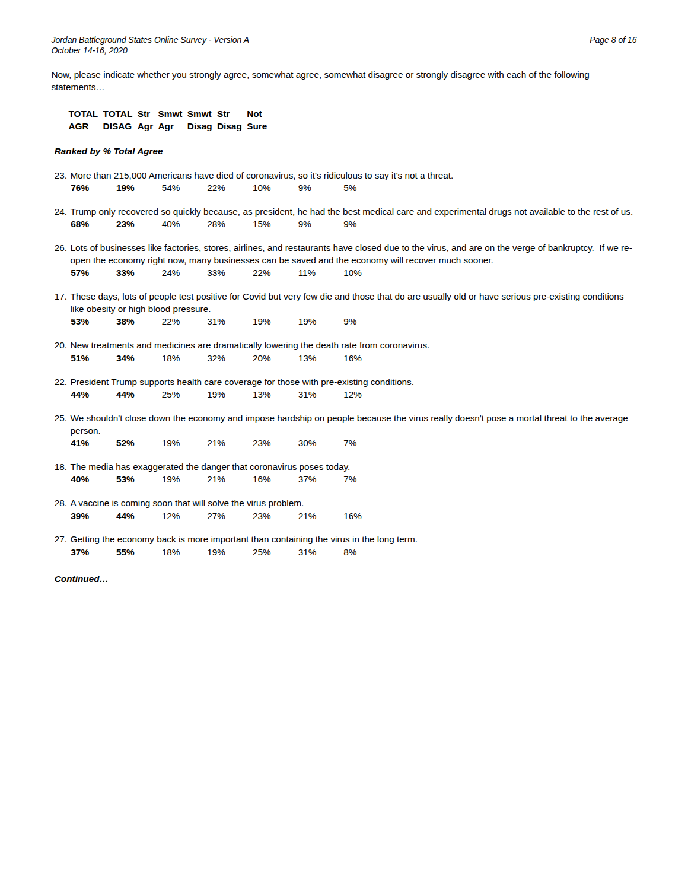Jordan Battleground States Online Survey - Version A
October 14-16, 2020
Page 8 of 16
Now, please indicate whether you strongly agree, somewhat agree, somewhat disagree or strongly disagree with each of the following statements…
| TOTAL AGR | TOTAL DISAG | Str Agr | Smwt Agr | Smwt Disag | Str Disag | Not Sure |
Ranked by % Total Agree
23. More than 215,000 Americans have died of coronavirus, so it's ridiculous to say it's not a threat.
76% 19% 54% 22% 10% 9% 5%
24. Trump only recovered so quickly because, as president, he had the best medical care and experimental drugs not available to the rest of us.
68% 23% 40% 28% 15% 9% 9%
26. Lots of businesses like factories, stores, airlines, and restaurants have closed due to the virus, and are on the verge of bankruptcy. If we re-open the economy right now, many businesses can be saved and the economy will recover much sooner.
57% 33% 24% 33% 22% 11% 10%
17. These days, lots of people test positive for Covid but very few die and those that do are usually old or have serious pre-existing conditions like obesity or high blood pressure.
53% 38% 22% 31% 19% 19% 9%
20. New treatments and medicines are dramatically lowering the death rate from coronavirus.
51% 34% 18% 32% 20% 13% 16%
22. President Trump supports health care coverage for those with pre-existing conditions.
44% 44% 25% 19% 13% 31% 12%
25. We shouldn't close down the economy and impose hardship on people because the virus really doesn't pose a mortal threat to the average person.
41% 52% 19% 21% 23% 30% 7%
18. The media has exaggerated the danger that coronavirus poses today.
40% 53% 19% 21% 16% 37% 7%
28. A vaccine is coming soon that will solve the virus problem.
39% 44% 12% 27% 23% 21% 16%
27. Getting the economy back is more important than containing the virus in the long term.
37% 55% 18% 19% 25% 31% 8%
Continued…